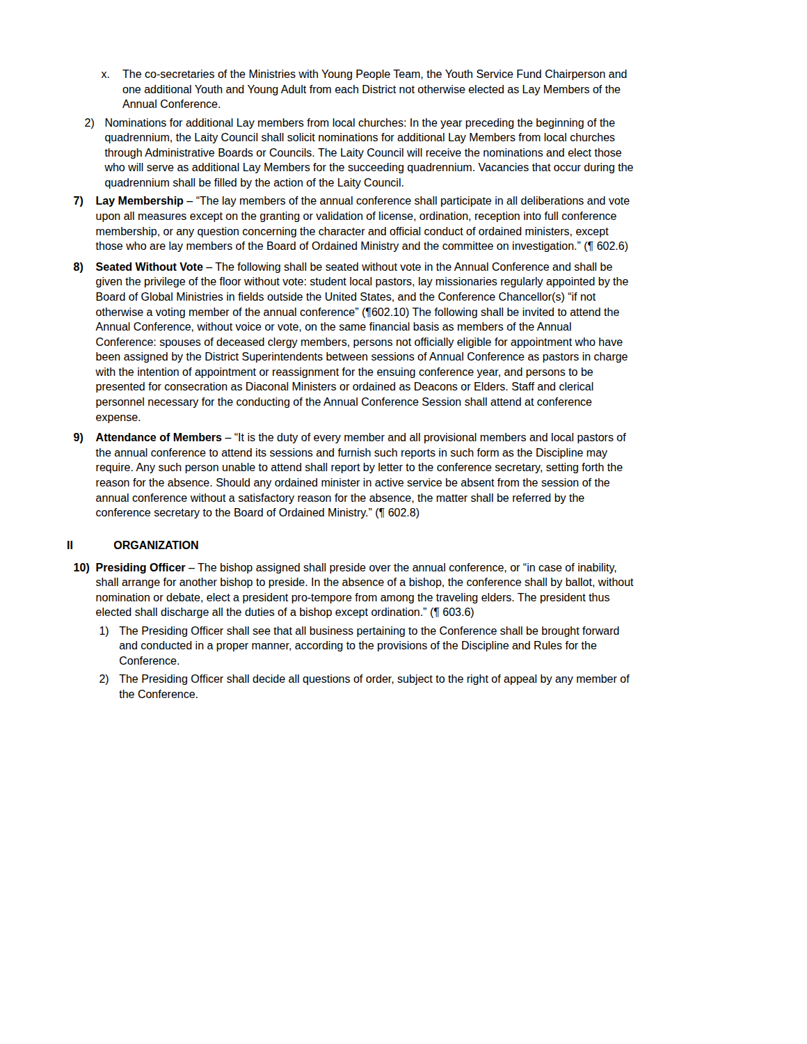x. The co-secretaries of the Ministries with Young People Team, the Youth Service Fund Chairperson and one additional Youth and Young Adult from each District not otherwise elected as Lay Members of the Annual Conference.
2) Nominations for additional Lay members from local churches: In the year preceding the beginning of the quadrennium, the Laity Council shall solicit nominations for additional Lay Members from local churches through Administrative Boards or Councils. The Laity Council will receive the nominations and elect those who will serve as additional Lay Members for the succeeding quadrennium. Vacancies that occur during the quadrennium shall be filled by the action of the Laity Council.
7) Lay Membership – “The lay members of the annual conference shall participate in all deliberations and vote upon all measures except on the granting or validation of license, ordination, reception into full conference membership, or any question concerning the character and official conduct of ordained ministers, except those who are lay members of the Board of Ordained Ministry and the committee on investigation.” (¶ 602.6)
8) Seated Without Vote – The following shall be seated without vote in the Annual Conference and shall be given the privilege of the floor without vote: student local pastors, lay missionaries regularly appointed by the Board of Global Ministries in fields outside the United States, and the Conference Chancellor(s) “if not otherwise a voting member of the annual conference” (¶602.10) The following shall be invited to attend the Annual Conference, without voice or vote, on the same financial basis as members of the Annual Conference: spouses of deceased clergy members, persons not officially eligible for appointment who have been assigned by the District Superintendents between sessions of Annual Conference as pastors in charge with the intention of appointment or reassignment for the ensuing conference year, and persons to be presented for consecration as Diaconal Ministers or ordained as Deacons or Elders. Staff and clerical personnel necessary for the conducting of the Annual Conference Session shall attend at conference expense.
9) Attendance of Members – “It is the duty of every member and all provisional members and local pastors of the annual conference to attend its sessions and furnish such reports in such form as the Discipline may require. Any such person unable to attend shall report by letter to the conference secretary, setting forth the reason for the absence. Should any ordained minister in active service be absent from the session of the annual conference without a satisfactory reason for the absence, the matter shall be referred by the conference secretary to the Board of Ordained Ministry.” (¶ 602.8)
IIORGANIZATION
10) Presiding Officer – The bishop assigned shall preside over the annual conference, or “in case of inability, shall arrange for another bishop to preside. In the absence of a bishop, the conference shall by ballot, without nomination or debate, elect a president pro-tempore from among the traveling elders. The president thus elected shall discharge all the duties of a bishop except ordination.” (¶ 603.6)
1) The Presiding Officer shall see that all business pertaining to the Conference shall be brought forward and conducted in a proper manner, according to the provisions of the Discipline and Rules for the Conference.
2) The Presiding Officer shall decide all questions of order, subject to the right of appeal by any member of the Conference.